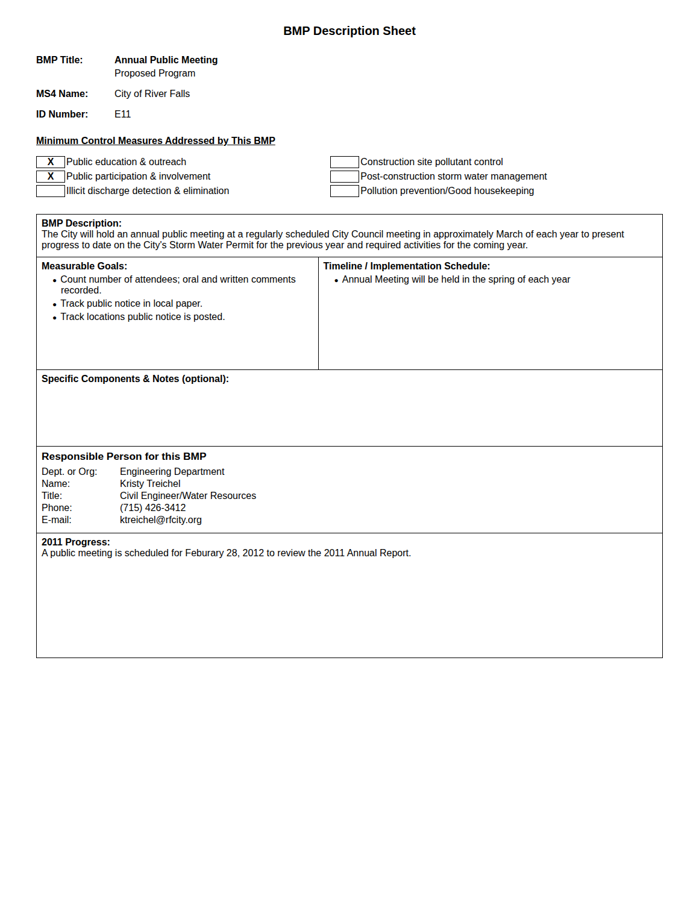BMP Description Sheet
| BMP Title: | Annual Public Meeting |
| | Proposed Program |
| MS4 Name: | City of River Falls |
| ID Number: | E11 |
Minimum Control Measures Addressed by This BMP
| X | Public education & outreach | | Construction site pollutant control |
| X | Public participation & involvement | | Post-construction storm water management |
| | Illicit discharge detection & elimination | | Pollution prevention/Good housekeeping |
| BMP Description: The City will hold an annual public meeting at a regularly scheduled City Council meeting in approximately March of each year to present progress to date on the City's Storm Water Permit for the previous year and required activities for the coming year. |
| Measurable Goals: Count number of attendees; oral and written comments recorded. Track public notice in local paper. Track locations public notice is posted. | Timeline / Implementation Schedule: Annual Meeting will be held in the spring of each year |
| Specific Components & Notes (optional): |
| Responsible Person for this BMP / Dept. or Org: / Engineering Department / / Name: / Kristy Treichel / / Title: / Civil Engineer/Water Resources / / Phone: / (715) 426-3412 / / E-mail: / ktreichel@rfcity.org / |
| 2011 Progress: A public meeting is scheduled for Feburary 28, 2012 to review the 2011 Annual Report. |